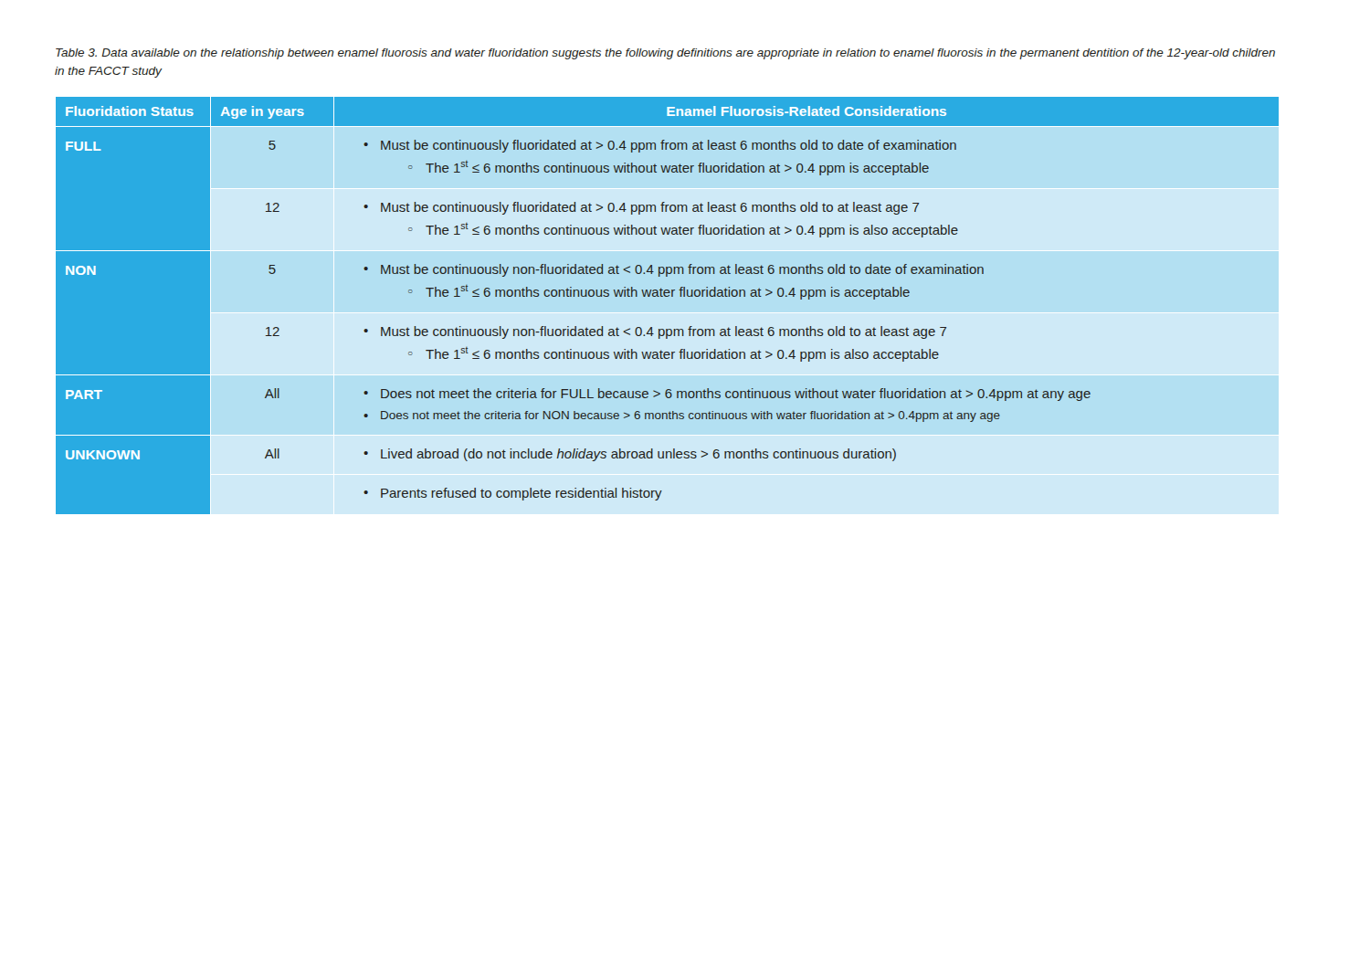Table 3. Data available on the relationship between enamel fluorosis and water fluoridation suggests the following definitions are appropriate in relation to enamel fluorosis in the permanent dentition of the 12-year-old children in the FACCT study
| Fluoridation Status | Age in years | Enamel Fluorosis-Related Considerations |
| --- | --- | --- |
| FULL | 5 | Must be continuously fluoridated at > 0.4 ppm from at least 6 months old to date of examination The 1 st ≤ 6 months continuous without water fluoridation at > 0.4 ppm is acceptable |
| 12 | Must be continuously fluoridated at > 0.4 ppm from at least 6 months old to at least age 7 The 1 st ≤ 6 months continuous without water fluoridation at > 0.4 ppm is also acceptable |
| NON | 5 | Must be continuously non-fluoridated at < 0.4 ppm from at least 6 months old to date of examination The 1 st ≤ 6 months continuous with water fluoridation at > 0.4 ppm is acceptable |
| 12 | Must be continuously non-fluoridated at < 0.4 ppm from at least 6 months old to at least age 7 The 1 st ≤ 6 months continuous with water fluoridation at > 0.4 ppm is also acceptable |
| PART | All | Does not meet the criteria for FULL because > 6 months continuous without water fluoridation at > 0.4ppm at any age Does not meet the criteria for NON because > 6 months continuous with water fluoridation at > 0.4ppm at any age |
| UNKNOWN | All | Lived abroad (do not include holidays abroad unless > 6 months continuous duration) |
| | Parents refused to complete residential history |